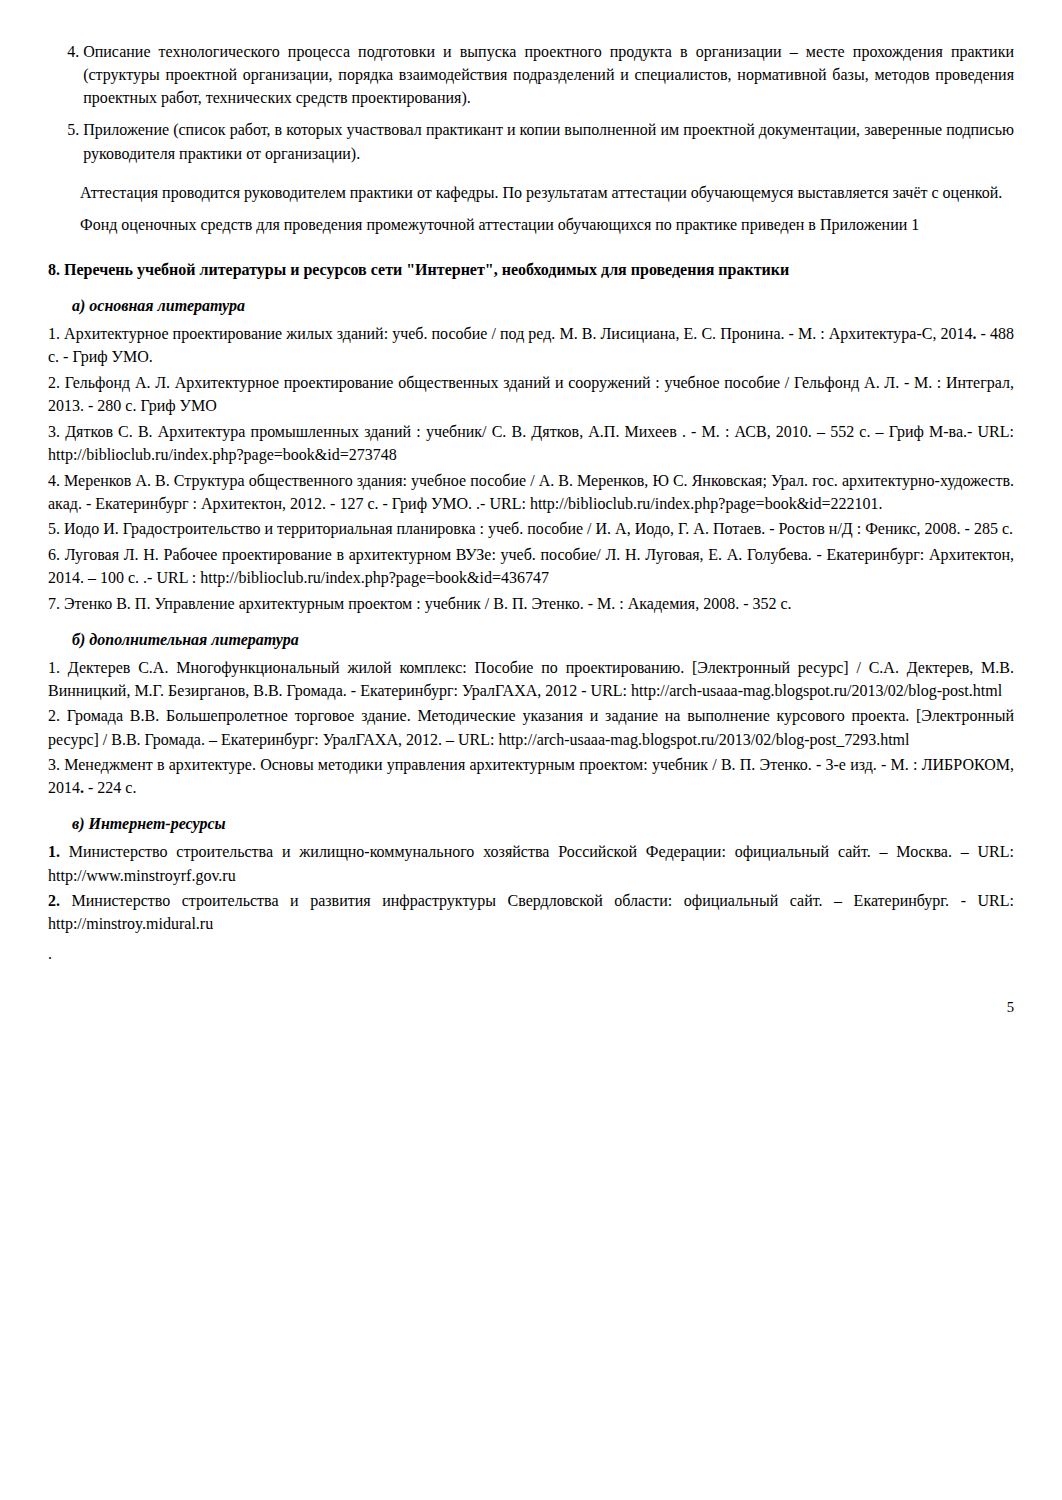Описание технологического процесса подготовки и выпуска проектного продукта в организации – месте прохождения практики (структуры проектной организации, порядка взаимодействия подразделений и специалистов, нормативной базы, методов проведения проектных работ, технических средств проектирования).
Приложение (список работ, в которых участвовал практикант и копии выполненной им проектной документации, заверенные подписью руководителя практики от организации).
Аттестация проводится руководителем практики от кафедры. По результатам аттестации обучающемуся выставляется зачёт с оценкой.
Фонд оценочных средств для проведения промежуточной аттестации обучающихся по практике приведен в Приложении 1
8. Перечень учебной литературы и ресурсов сети "Интернет", необходимых для проведения практики
а) основная литература
1. Архитектурное проектирование жилых зданий: учеб. пособие / под ред. М. В. Лисициана, Е. С. Пронина. - М. : Архитектура-С, 2014. - 488 с. - Гриф УМО.
2. Гельфонд А. Л. Архитектурное проектирование общественных зданий и сооружений : учебное пособие / Гельфонд А. Л. - М. : Интеграл, 2013. - 280 с. Гриф УМО
3. Дятков С. В. Архитектура промышленных зданий : учебник/ С. В. Дятков, А.П. Михеев . - М. : АСВ, 2010. – 552 с. – Гриф М-ва.- URL: http://biblioclub.ru/index.php?page=book&id=273748
4. Меренков А. В. Структура общественного здания: учебное пособие / А. В. Меренков, Ю С. Янковская; Урал. гос. архитектурно-художеств. акад. - Екатеринбург : Архитектон, 2012. - 127 с. - Гриф УМО. .- URL: http://biblioclub.ru/index.php?page=book&id=222101.
5. Иодо И. Градостроительство и территориальная планировка : учеб. пособие / И. А, Иодо, Г. А. Потаев. - Ростов н/Д : Феникс, 2008. - 285 с.
6. Луговая Л. Н. Рабочее проектирование в архитектурном ВУЗе: учеб. пособие/ Л. Н. Луговая, Е. А. Голубева. - Екатеринбург: Архитектон, 2014. – 100 с. .- URL : http://biblioclub.ru/index.php?page=book&id=436747
7. Этенко В. П. Управление архитектурным проектом : учебник / В. П. Этенко. - М. : Академия, 2008. - 352 с.
б) дополнительная литература
1. Дектерев С.А. Многофункциональный жилой комплекс: Пособие по проектированию. [Электронный ресурс] / С.А. Дектерев, М.В. Винницкий, М.Г. Безирганов, В.В. Громада. - Екатеринбург: УралГАХА, 2012 - URL: http://arch-usaaa-mag.blogspot.ru/2013/02/blog-post.html
2. Громада В.В. Большепролетное торговое здание. Методические указания и задание на выполнение курсового проекта. [Электронный ресурс] / В.В. Громада. – Екатеринбург: УралГАХА, 2012. – URL: http://arch-usaaa-mag.blogspot.ru/2013/02/blog-post_7293.html
3. Менеджмент в архитектуре. Основы методики управления архитектурным проектом: учебник / В. П. Этенко. - 3-е изд. - М. : ЛИБРОКОМ, 2014. - 224 с.
в) Интернет-ресурсы
1. Министерство строительства и жилищно-коммунального хозяйства Российской Федерации: официальный сайт. – Москва. – URL: http://www.minstroyrf.gov.ru
2. Министерство строительства и развития инфраструктуры Свердловской области: официальный сайт. – Екатеринбург. - URL: http://minstroy.midural.ru
.
5